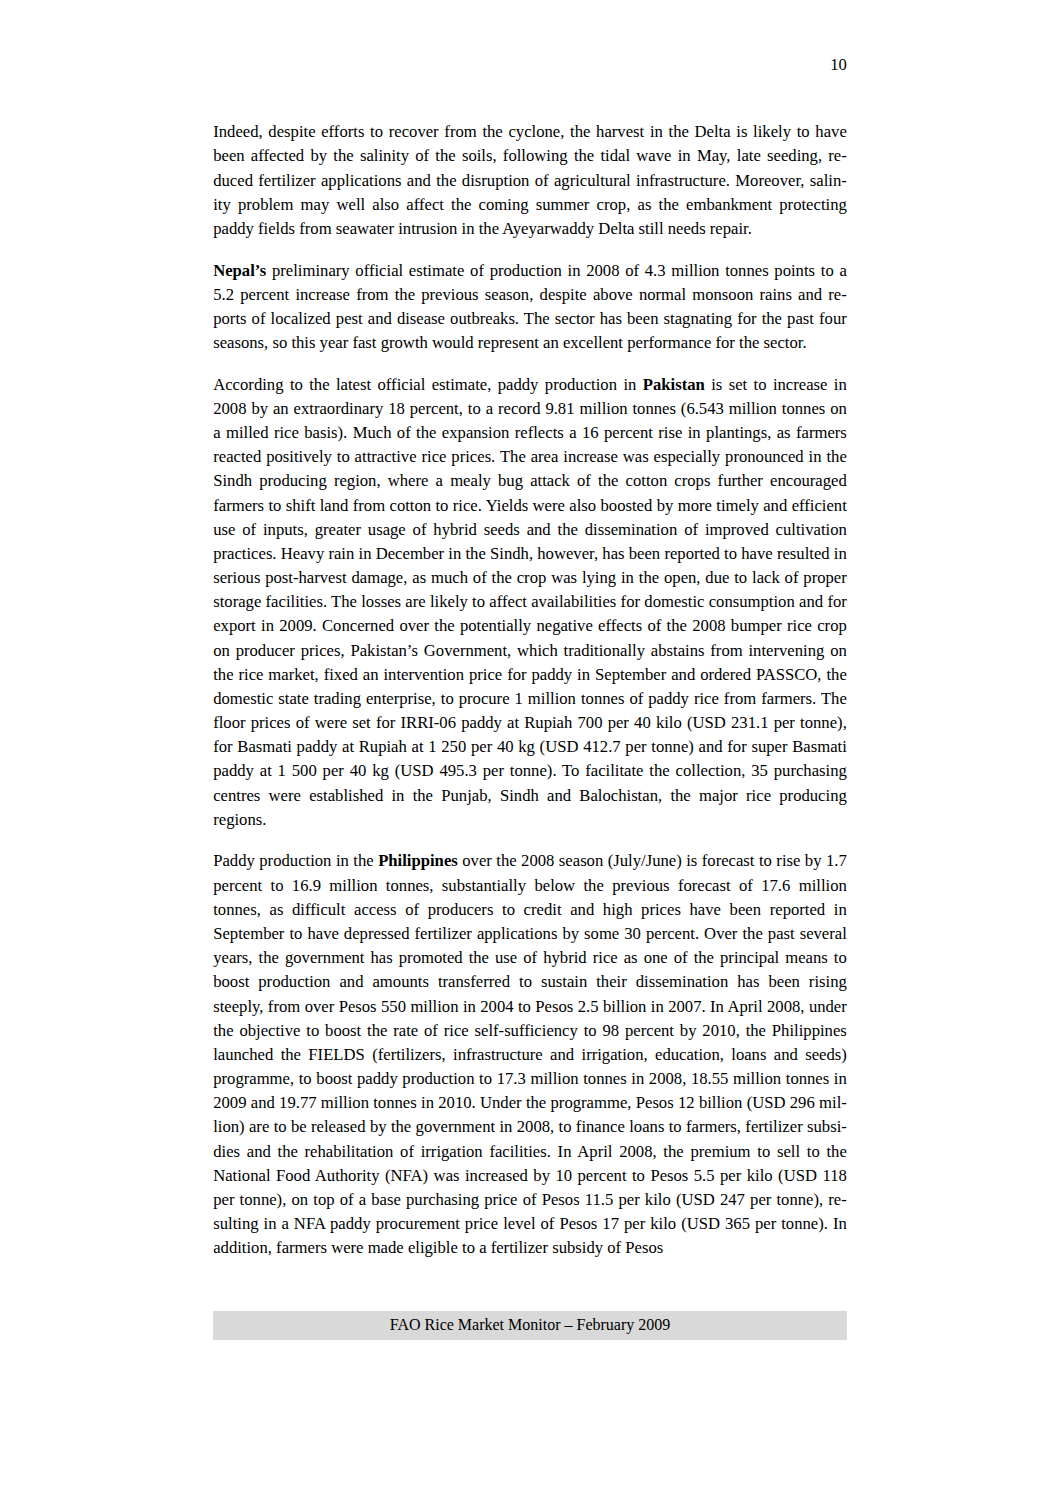10
Indeed, despite efforts to recover from the cyclone, the harvest in the Delta is likely to have been affected by the salinity of the soils, following the tidal wave in May, late seeding, reduced fertilizer applications and the disruption of agricultural infrastructure. Moreover, salinity problem may well also affect the coming summer crop, as the embankment protecting paddy fields from seawater intrusion in the Ayeyarwaddy Delta still needs repair.
Nepal’s preliminary official estimate of production in 2008 of 4.3 million tonnes points to a 5.2 percent increase from the previous season, despite above normal monsoon rains and reports of localized pest and disease outbreaks. The sector has been stagnating for the past four seasons, so this year fast growth would represent an excellent performance for the sector.
According to the latest official estimate, paddy production in Pakistan is set to increase in 2008 by an extraordinary 18 percent, to a record 9.81 million tonnes (6.543 million tonnes on a milled rice basis). Much of the expansion reflects a 16 percent rise in plantings, as farmers reacted positively to attractive rice prices. The area increase was especially pronounced in the Sindh producing region, where a mealy bug attack of the cotton crops further encouraged farmers to shift land from cotton to rice. Yields were also boosted by more timely and efficient use of inputs, greater usage of hybrid seeds and the dissemination of improved cultivation practices. Heavy rain in December in the Sindh, however, has been reported to have resulted in serious post-harvest damage, as much of the crop was lying in the open, due to lack of proper storage facilities. The losses are likely to affect availabilities for domestic consumption and for export in 2009. Concerned over the potentially negative effects of the 2008 bumper rice crop on producer prices, Pakistan’s Government, which traditionally abstains from intervening on the rice market, fixed an intervention price for paddy in September and ordered PASSCO, the domestic state trading enterprise, to procure 1 million tonnes of paddy rice from farmers. The floor prices of were set for IRRI-06 paddy at Rupiah 700 per 40 kilo (USD 231.1 per tonne), for Basmati paddy at Rupiah at 1 250 per 40 kg (USD 412.7 per tonne) and for super Basmati paddy at 1 500 per 40 kg (USD 495.3 per tonne). To facilitate the collection, 35 purchasing centres were established in the Punjab, Sindh and Balochistan, the major rice producing regions.
Paddy production in the Philippines over the 2008 season (July/June) is forecast to rise by 1.7 percent to 16.9 million tonnes, substantially below the previous forecast of 17.6 million tonnes, as difficult access of producers to credit and high prices have been reported in September to have depressed fertilizer applications by some 30 percent. Over the past several years, the government has promoted the use of hybrid rice as one of the principal means to boost production and amounts transferred to sustain their dissemination has been rising steeply, from over Pesos 550 million in 2004 to Pesos 2.5 billion in 2007. In April 2008, under the objective to boost the rate of rice self-sufficiency to 98 percent by 2010, the Philippines launched the FIELDS (fertilizers, infrastructure and irrigation, education, loans and seeds) programme, to boost paddy production to 17.3 million tonnes in 2008, 18.55 million tonnes in 2009 and 19.77 million tonnes in 2010. Under the programme, Pesos 12 billion (USD 296 million) are to be released by the government in 2008, to finance loans to farmers, fertilizer subsidies and the rehabilitation of irrigation facilities. In April 2008, the premium to sell to the National Food Authority (NFA) was increased by 10 percent to Pesos 5.5 per kilo (USD 118 per tonne), on top of a base purchasing price of Pesos 11.5 per kilo (USD 247 per tonne), resulting in a NFA paddy procurement price level of Pesos 17 per kilo (USD 365 per tonne). In addition, farmers were made eligible to a fertilizer subsidy of Pesos
FAO Rice Market Monitor – February 2009